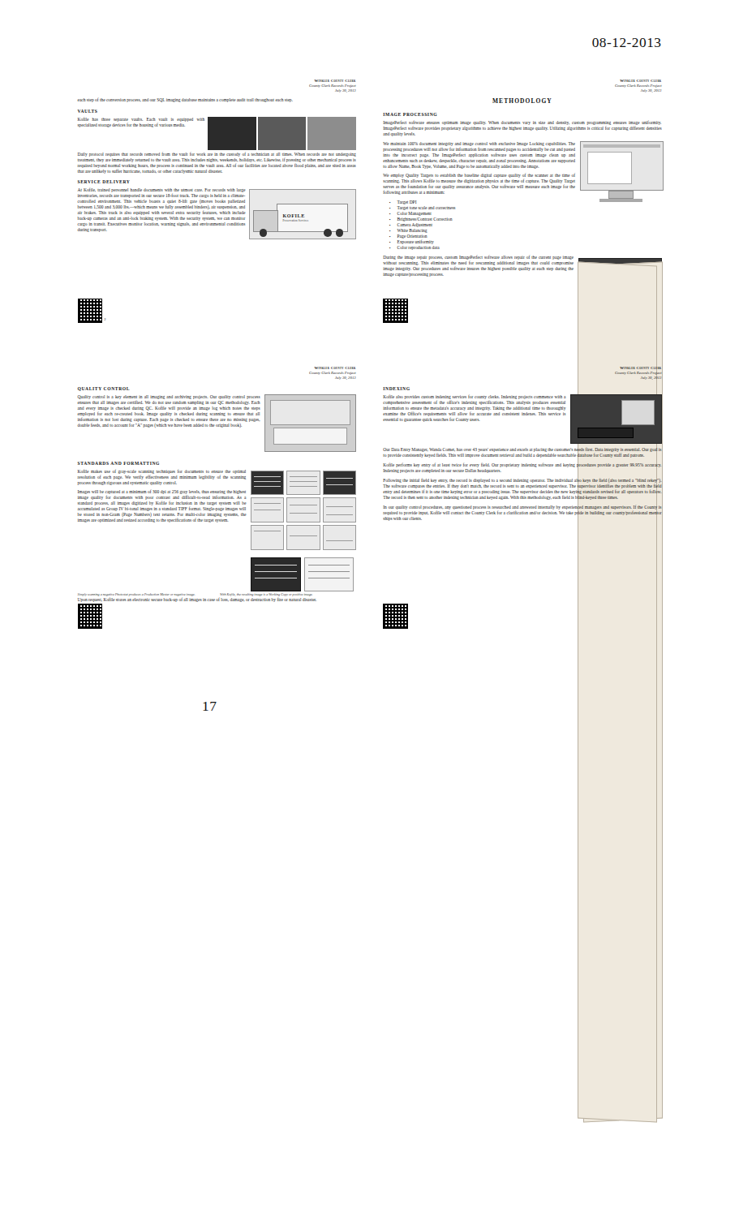08-12-2013
Winkler County Clerk County Clerk Records Project July 30, 2013
each step of the conversion process, and our SQL imaging database maintains a complete audit trail throughout each step.
Vaults
Kofile has three separate vaults. Each vault is equipped with specialized storage devices for the housing of various media.
Daily protocol requires that records removed from the vault for work are in the custody of a technician at all times. When records are not undergoing treatment, they are immediately returned to the vault area. This includes nights, weekends, holidays, etc. Likewise, if pressing or other mechanical process is required beyond normal working hours, the process is continued in the vault area. All of our facilities are located above flood plains, and are sited in areas that are unlikely to suffer hurricane, tornado, or other cataclysmic natural disaster.
Service Delivery
KOFILEPreservation Services
At Kofile, trained personnel handle documents with the utmost care. For records with large inventories, records are transported in our secure 18-foot truck. The cargo is held in a climate-controlled environment. This vehicle boasts a quiet 8-lift gate (moves books palletized between 1,500 and 3,000 lbs.—which means we fully assembled binders), air suspension, and air brakes. This truck is also equipped with several extra security features, which include back-up cameras and an anti-lock braking system. With the security system, we can monitor cargo in transit. Executives monitor location, warning signals, and environmental conditions during transport.
2
Winkler County Clerk County Clerk Records Project July 30, 2013
Methodology
Image Processing
ImagePerfect software ensures optimum image quality. When documents vary in size and density, custom programming ensures image uniformity. ImagePerfect software provides proprietary algorithms to achieve the highest image quality. Utilizing algorithms is critical for capturing different densities and quality levels.
We maintain 100% document integrity and image control with exclusive Image Locking capabilities. The processing procedures will not allow for information from rescanned pages to accidentally be cut and pasted into the incorrect page. The ImagePerfect application software uses custom image clean up and enhancements such as deskew, despeckle, character repair, and zonal processing. Annotations are supported to allow Name, Book Type, Volume, and Page to be automatically added into the image.
We employ Quality Targets to establish the baseline digital capture quality of the scanner at the time of scanning. This allows Kofile to measure the digitization physics at the time of capture. The Quality Target serves as the foundation for our quality assurance analysis. Our software will measure each image for the following attributes at a minimum:
Target DPI
Target tone scale and correctness
Color Management
Brightness/Contrast Correction
Camera Adjustment
White Balancing
Page Orientation
Exposure uniformity
Color reproduction data
During the image repair process, custom ImagePerfect software allows repair of the current page image without rescanning. This eliminates the need for rescanning additional images that could compromise image integrity. Our procedures and software insures the highest possible quality at each step during the image capture/processing process.
Winkler County Clerk County Clerk Records Project July 30, 2013
Quality Control
Quality control is a key element in all imaging and archiving projects. Our quality control process ensures that all images are certified. We do not use random sampling in our QC methodology. Each and every image is checked during QC. Kofile will provide an image log which notes the steps employed for each re-created book. Image quality is checked during scanning to ensure that all information is not lost during capture. Each page is checked to ensure there are no missing pages, double feeds, and to account for "A" pages (which we have been added to the original book).
Standards and Formatting
Kofile makes use of gray-scale scanning techniques for documents to ensure the optimal resolution of each page. We verify effectiveness and minimum legibility of the scanning process through rigorous and systematic quality control.
Images will be captured at a minimum of 300 dpi at 256 gray levels, thus ensuring the highest image quality for documents with poor contrast and difficult-to-read information. As a standard process, all images digitized by Kofile for inclusion in the target system will be accumulated as Group IV bi-tonal images in a standard TIFF format. Single-page images will be stored in non-Gram (Page Numbers) text returns. For multi-color imaging systems, the images are optimized and resized according to the specifications of the target system.
Simply scanning a negative Photostat produces a Production Master or negative image.
With Kofile, the resulting image is a Working Copy or positive image.
Upon request, Kofile stores an electronic secure back-up of all images in case of loss, damage, or destruction by fire or natural disaster.
Winkler County Clerk County Clerk Records Project July 30, 2013
Indexing
Kofile also provides custom indexing services for county clerks. Indexing projects commence with a comprehensive assessment of the office's indexing specifications. This analysis produces essential information to ensure the metadata's accuracy and integrity. Taking the additional time to thoroughly examine the Office's requirements will allow for accurate and consistent indexes. This service is essential to guarantee quick searches for County users.
Our Data Entry Manager, Wanda Comet, has over 43 years' experience and excels at placing the customer's needs first. Data integrity is essential. Our goal is to provide consistently keyed fields. This will improve document retrieval and build a dependable searchable database for County staff and patrons.
Kofile performs key entry of at least twice for every field. Our proprietary indexing software and keying procedures provide a greater 99.95% accuracy. Indexing projects are completed in our secure Dallas headquarters.
Following the initial field key entry, the record is displayed to a second indexing operator. The individual also keys the field (also termed a "blind rekey"). The software compares the entries. If they don't match, the record is sent to an experienced supervisor. The supervisor identifies the problem with the field entry and determines if it is one time keying error or a precoding issue. The supervisor decides the new keying standards revised for all operators to follow. The record is then sent to another indexing technician and keyed again. With this methodology, each field is blind-keyed three times.
In our quality control procedures, any questioned process is researched and answered internally by experienced managers and supervisors. If the County is required to provide input, Kofile will contact the County Clerk for a clarification and/or decision. We take pride in building our county/professional mentor ships with our clients.
17 08-12-2013